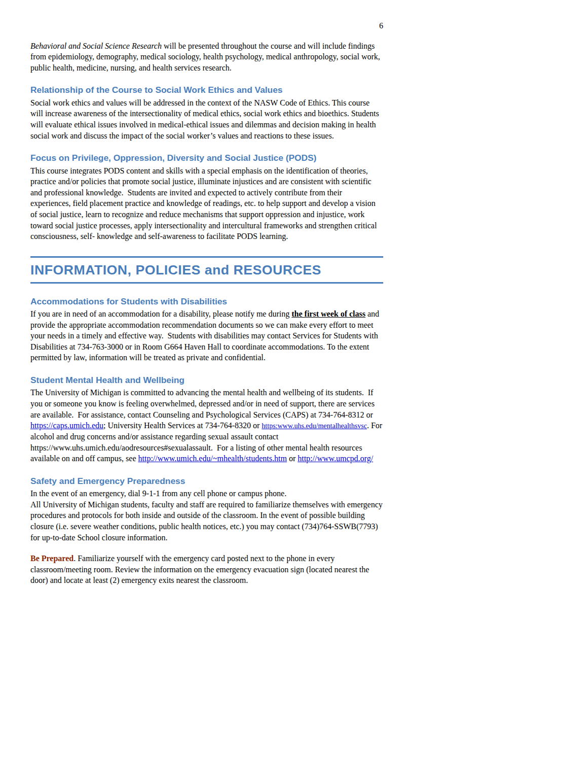6
Behavioral and Social Science Research will be presented throughout the course and will include findings from epidemiology, demography, medical sociology, health psychology, medical anthropology, social work, public health, medicine, nursing, and health services research.
Relationship of the Course to Social Work Ethics and Values
Social work ethics and values will be addressed in the context of the NASW Code of Ethics. This course will increase awareness of the intersectionality of medical ethics, social work ethics and bioethics. Students will evaluate ethical issues involved in medical-ethical issues and dilemmas and decision making in health social work and discuss the impact of the social worker’s values and reactions to these issues.
Focus on Privilege, Oppression, Diversity and Social Justice (PODS)
This course integrates PODS content and skills with a special emphasis on the identification of theories, practice and/or policies that promote social justice, illuminate injustices and are consistent with scientific and professional knowledge. Students are invited and expected to actively contribute from their experiences, field placement practice and knowledge of readings, etc. to help support and develop a vision of social justice, learn to recognize and reduce mechanisms that support oppression and injustice, work toward social justice processes, apply intersectionality and intercultural frameworks and strengthen critical consciousness, self- knowledge and self-awareness to facilitate PODS learning.
INFORMATION, POLICIES and RESOURCES
Accommodations for Students with Disabilities
If you are in need of an accommodation for a disability, please notify me during the first week of class and provide the appropriate accommodation recommendation documents so we can make every effort to meet your needs in a timely and effective way. Students with disabilities may contact Services for Students with Disabilities at 734-763-3000 or in Room G664 Haven Hall to coordinate accommodations. To the extent permitted by law, information will be treated as private and confidential.
Student Mental Health and Wellbeing
The University of Michigan is committed to advancing the mental health and wellbeing of its students. If you or someone you know is feeling overwhelmed, depressed and/or in need of support, there are services are available. For assistance, contact Counseling and Psychological Services (CAPS) at 734-764-8312 or https://caps.umich.edu; University Health Services at 734-764-8320 or https:www.uhs.edu/mentalhealthsvsc. For alcohol and drug concerns and/or assistance regarding sexual assault contact https://www.uhs.umich.edu/aodresources#sexualassault. For a listing of other mental health resources available on and off campus, see http://www.umich.edu/~mhealth/students.htm or http://www.umcpd.org/
Safety and Emergency Preparedness
In the event of an emergency, dial 9-1-1 from any cell phone or campus phone.
All University of Michigan students, faculty and staff are required to familiarize themselves with emergency procedures and protocols for both inside and outside of the classroom. In the event of possible building closure (i.e. severe weather conditions, public health notices, etc.) you may contact (734)764-SSWB(7793) for up-to-date School closure information.
Be Prepared. Familiarize yourself with the emergency card posted next to the phone in every classroom/meeting room. Review the information on the emergency evacuation sign (located nearest the door) and locate at least (2) emergency exits nearest the classroom.